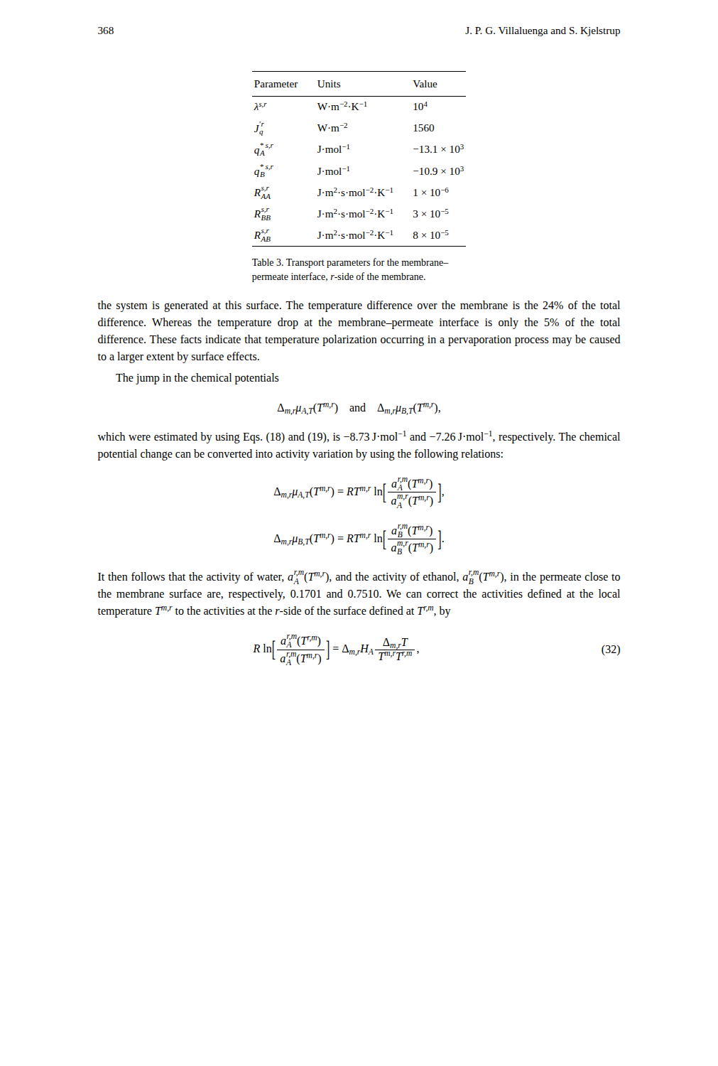368 J. P. G. Villaluenga and S. Kjelstrup
Table 3. Transport parameters for the membrane–permeate interface, r -side of the membrane.
| Parameter | Units | Value |
| --- | --- | --- |
| λ s,r | W·m −2 ·K −1 | 10 4 |
| J ′ r q | W·m −2 | 1560 |
| q * s,r A | J·mol −1 | −13.1 × 10 3 |
| q * s,r B | J·mol −1 | −10.9 × 10 3 |
| R s,r AA | J·m 2 ·s·mol −2 ·K −1 | 1 × 10 −6 |
| R s,r BB | J·m 2 ·s·mol −2 ·K −1 | 3 × 10 −5 |
| R s,r AB | J·m 2 ·s·mol −2 ·K −1 | 8 × 10 −5 |
the system is generated at this surface. The temperature difference over the membrane is the 24% of the total difference. Whereas the temperature drop at the membrane–permeate interface is only the 5% of the total difference. These facts indicate that temperature polarization occurring in a pervaporation process may be caused to a larger extent by surface effects.
The jump in the chemical potentials
Δm,rμA,T(Tm,r) and Δm,rμB,T(Tm,r),
which were estimated by using Eqs. (18) and (19), is −8.73 J·mol−1 and −7.26 J·mol−1, respectively. The chemical potential change can be converted into activity variation by using the following relations:
Δm,rμA,T(Tm,r) = RTm,r ln[ar,m A(Tm,r) am,r A(Tm,r)],
Δm,rμB,T(Tm,r) = RTm,r ln[ar,m B(Tm,r) am,r B(Tm,r)].
It then follows that the activity of water, ar,m A(Tm,r), and the activity of ethanol, ar,m B(Tm,r), in the permeate close to the membrane surface are, respectively, 0.1701 and 0.7510. We can correct the activities defined at the local temperature Tm,r to the activities at the r-side of the surface defined at Tr,m, by
R ln[ar,m A(Tr,m) ar,m A(Tm,r)] = Δm,rHAΔm,rT Tm,rTr,m,
(32)